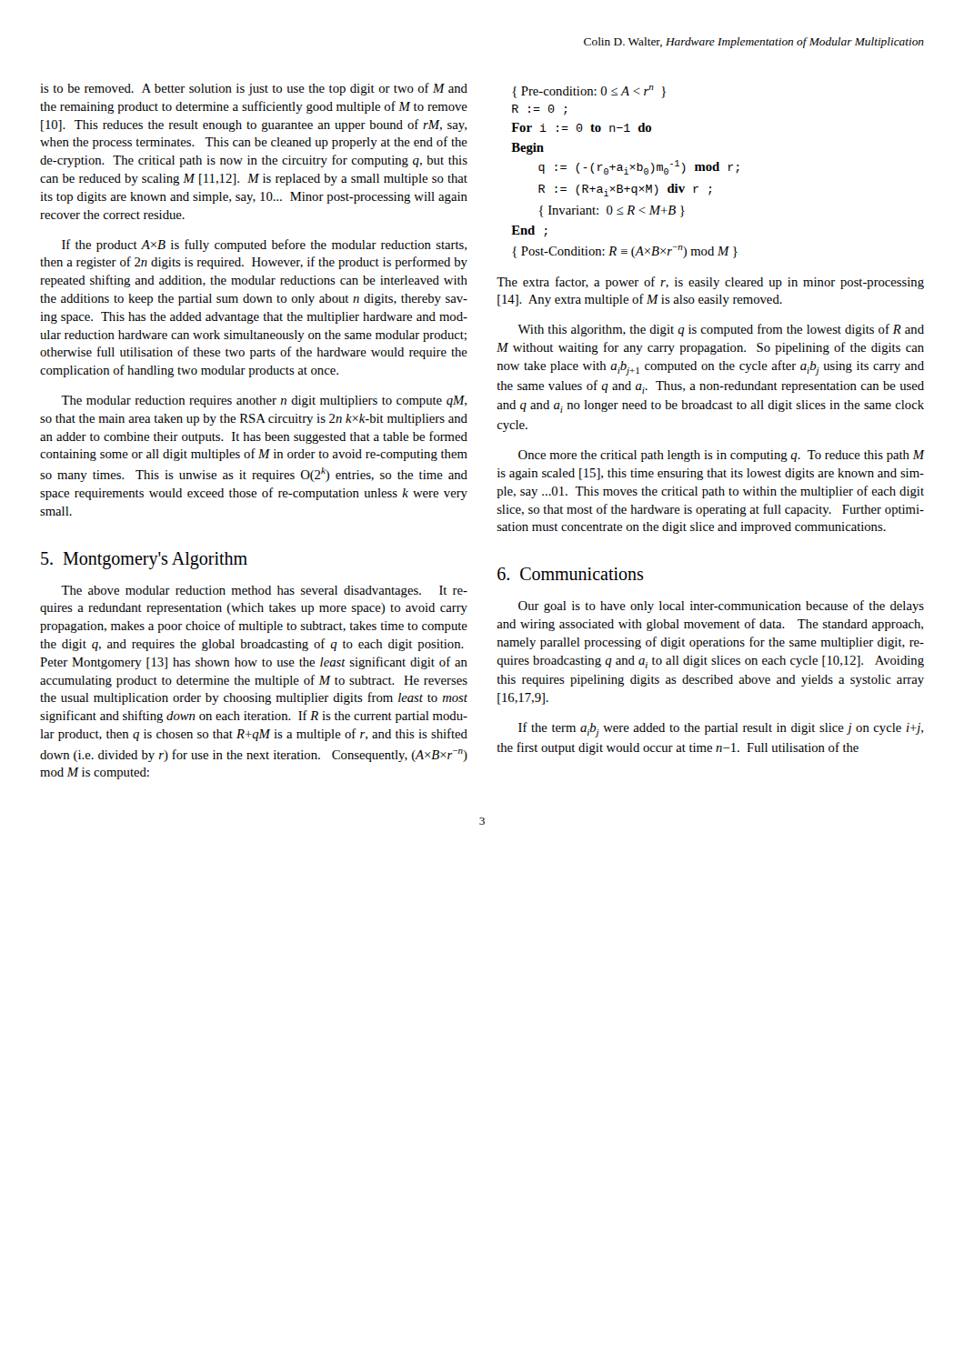Colin D. Walter, Hardware Implementation of Modular Multiplication
is to be removed. A better solution is just to use the top digit or two of M and the remaining product to determine a sufficiently good multiple of M to remove [10]. This reduces the result enough to guarantee an upper bound of rM, say, when the process terminates. This can be cleaned up properly at the end of the de-cryption. The critical path is now in the circuitry for computing q, but this can be reduced by scaling M [11,12]. M is replaced by a small multiple so that its top digits are known and simple, say, 10... Minor post-processing will again recover the correct residue.
If the product A×B is fully computed before the modular reduction starts, then a register of 2n digits is required. However, if the product is performed by repeated shifting and addition, the modular reductions can be interleaved with the additions to keep the partial sum down to only about n digits, thereby saving space. This has the added advantage that the multiplier hardware and modular reduction hardware can work simultaneously on the same modular product; otherwise full utilisation of these two parts of the hardware would require the complication of handling two modular products at once.
The modular reduction requires another n digit multipliers to compute qM, so that the main area taken up by the RSA circuitry is 2n k×k-bit multipliers and an adder to combine their outputs. It has been suggested that a table be formed containing some or all digit multiples of M in order to avoid re-computing them so many times. This is unwise as it requires O(2k) entries, so the time and space requirements would exceed those of re-computation unless k were very small.
5. Montgomery's Algorithm
The above modular reduction method has several disadvantages. It requires a redundant representation (which takes up more space) to avoid carry propagation, makes a poor choice of multiple to subtract, takes time to compute the digit q, and requires the global broadcasting of q to each digit position. Peter Montgomery [13] has shown how to use the least significant digit of an accumulating product to determine the multiple of M to subtract. He reverses the usual multiplication order by choosing multiplier digits from least to most significant and shifting down on each iteration. If R is the current partial modular product, then q is chosen so that R+qM is a multiple of r, and this is shifted down (i.e. divided by r) for use in the next iteration. Consequently, (A×B×r−n) mod M is computed:
{ Pre-condition: 0 ≤ A < rn }
R := 0 ;
For i := 0 to n−1 do
Begin
q := (-(r0+ai×b0)m0-1) mod r;
R := (R+ai×B+q×M) div r ;
{ Invariant: 0 ≤ R < M+B }
End ;
{ Post-Condition: R ≡ (A×B×r−n) mod M }
The extra factor, a power of r, is easily cleared up in minor post-processing [14]. Any extra multiple of M is also easily removed.
With this algorithm, the digit q is computed from the lowest digits of R and M without waiting for any carry propagation. So pipelining of the digits can now take place with aibj+1 computed on the cycle after aibj using its carry and the same values of q and ai. Thus, a non-redundant representation can be used and q and ai no longer need to be broadcast to all digit slices in the same clock cycle.
Once more the critical path length is in computing q. To reduce this path M is again scaled [15], this time ensuring that its lowest digits are known and simple, say ...01. This moves the critical path to within the multiplier of each digit slice, so that most of the hardware is operating at full capacity. Further optimisation must concentrate on the digit slice and improved communications.
6. Communications
Our goal is to have only local inter-communication because of the delays and wiring associated with global movement of data. The standard approach, namely parallel processing of digit operations for the same multiplier digit, requires broadcasting q and ai to all digit slices on each cycle [10,12]. Avoiding this requires pipelining digits as described above and yields a systolic array [16,17,9].
If the term aibj were added to the partial result in digit slice j on cycle i+j, the first output digit would occur at time n−1. Full utilisation of the
3